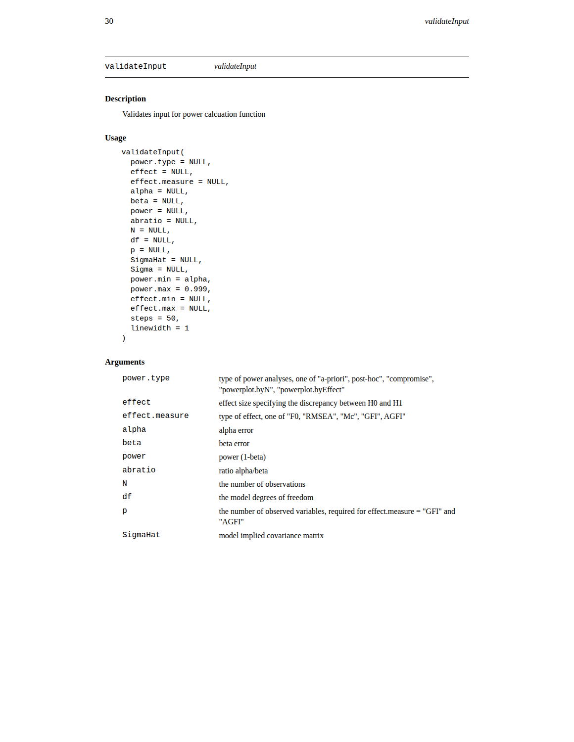30 validateInput
| validateInput | validateInput |
Description
Validates input for power calcuation function
Usage
validateInput(
  power.type = NULL,
  effect = NULL,
  effect.measure = NULL,
  alpha = NULL,
  beta = NULL,
  power = NULL,
  abratio = NULL,
  N = NULL,
  df = NULL,
  p = NULL,
  SigmaHat = NULL,
  Sigma = NULL,
  power.min = alpha,
  power.max = 0.999,
  effect.min = NULL,
  effect.max = NULL,
  steps = 50,
  linewidth = 1
)
Arguments
| power.type | type of power analyses, one of "a-priori", post-hoc", "compromise", "powerplot.byN", "powerplot.byEffect" |
| effect | effect size specifying the discrepancy between H0 and H1 |
| effect.measure | type of effect, one of "F0, "RMSEA", "Mc", "GFI", AGFI" |
| alpha | alpha error |
| beta | beta error |
| power | power (1-beta) |
| abratio | ratio alpha/beta |
| N | the number of observations |
| df | the model degrees of freedom |
| p | the number of observed variables, required for effect.measure = "GFI" and "AGFI" |
| SigmaHat | model implied covariance matrix |